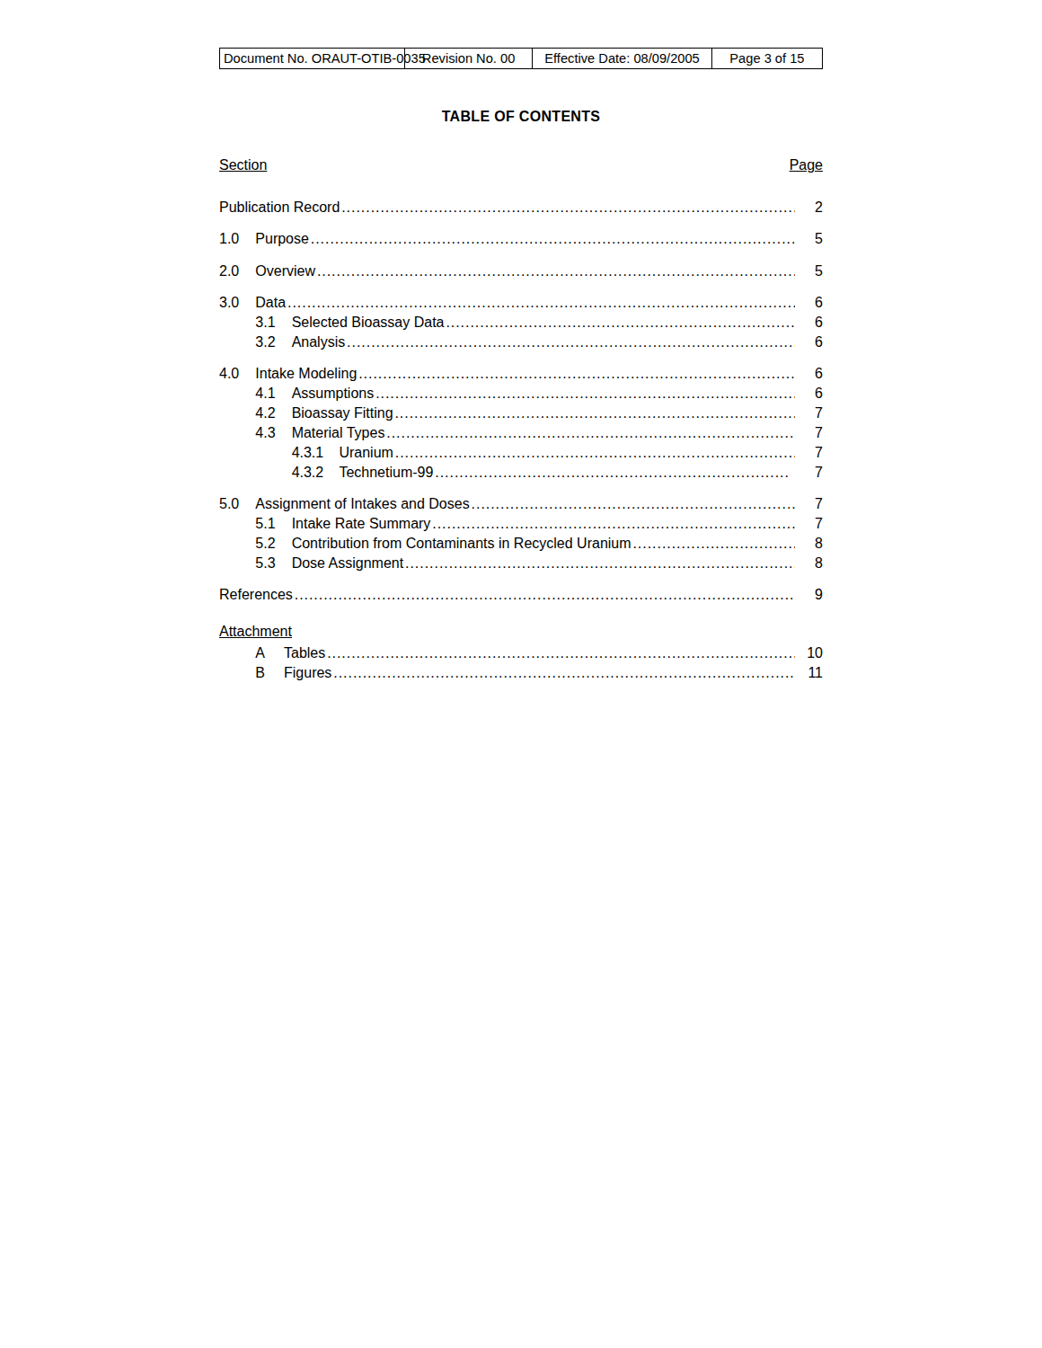| Document No. ORAUT-OTIB-0035 | Revision No. 00 | Effective Date: 08/09/2005 | Page 3 of 15 |
TABLE OF CONTENTS
Section Page
Publication Record ................................................................................................................................. 2
1.0 Purpose ....................................................................................................................................... 5
2.0 Overview ..................................................................................................................................... 5
3.0 Data ............................................................................................................................................. 6
3.1 Selected Bioassay Data ................................................................................................. 6
3.2 Analysis ................................................................................................................. 6
4.0 Intake Modeling ....................................................................................................................... 6
4.1 Assumptions ......................................................................................................... 6
4.2 Bioassay Fitting ..................................................................................................... 7
4.3 Material Types ....................................................................................................... 7
4.3.1 Uranium ......................................................................................... 7
4.3.2 Technetium-99 ......................................................................... 7
5.0 Assignment of Intakes and Doses ............................................................................................. 7
5.1 Intake Rate Summary ..................................................................................... 7
5.2 Contribution from Contaminants in Recycled Uranium ......................................................... 8
5.3 Dose Assignment ................................................................................................. 8
References ................................................................................................................................. 9
Attachment
A Tables ......................................................................................................................... 10
B Figures ......................................................................................................................... 11